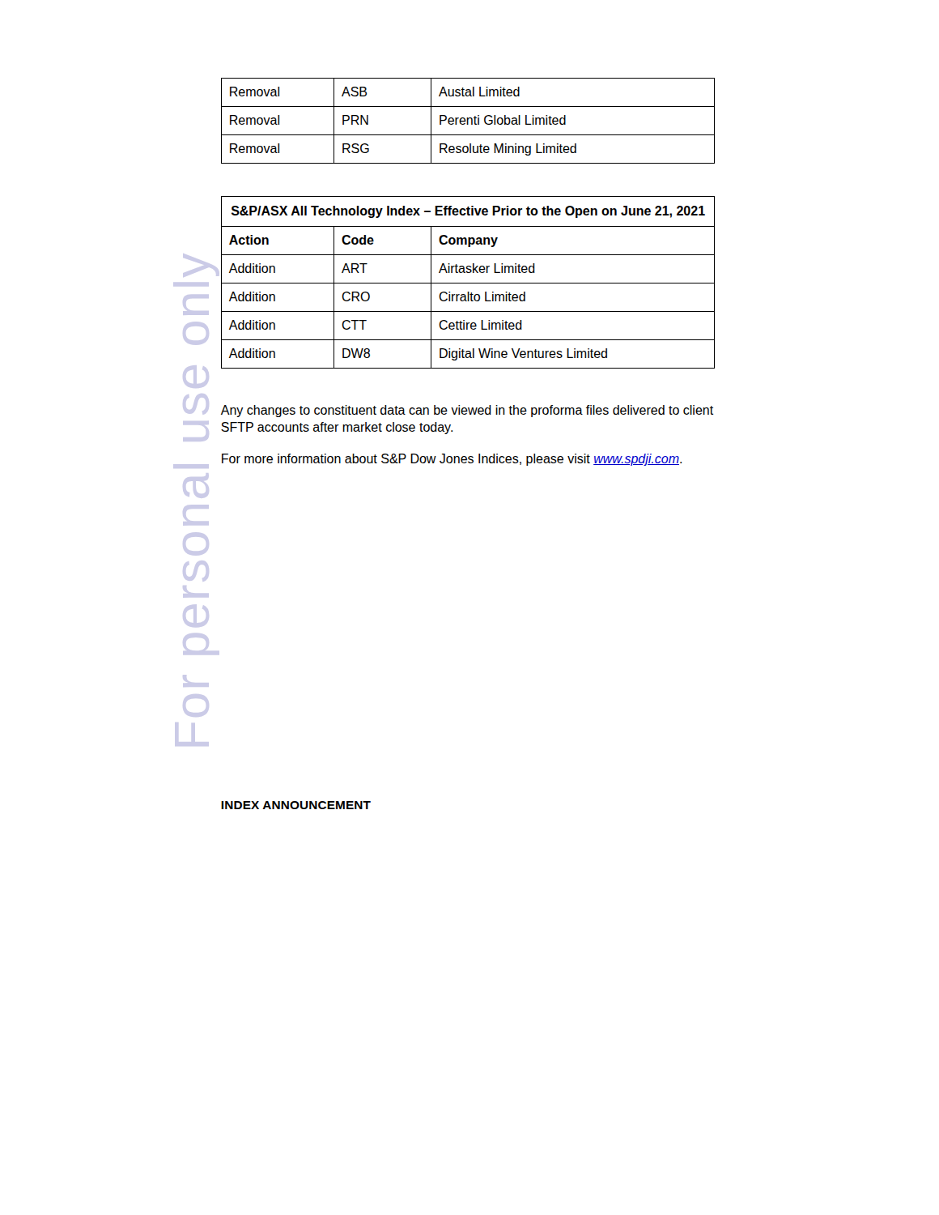For personal use only
| Removal | ASB | Austal Limited |
| Removal | PRN | Perenti Global Limited |
| Removal | RSG | Resolute Mining Limited |
| S&P/ASX All Technology Index – Effective Prior to the Open on June 21, 2021 |
| Action | Code | Company |
| Addition | ART | Airtasker Limited |
| Addition | CRO | Cirralto Limited |
| Addition | CTT | Cettire Limited |
| Addition | DW8 | Digital Wine Ventures Limited |
Any changes to constituent data can be viewed in the proforma files delivered to client SFTP accounts after market close today.
For more information about S&P Dow Jones Indices, please visit www.spdji.com.
INDEX ANNOUNCEMENT